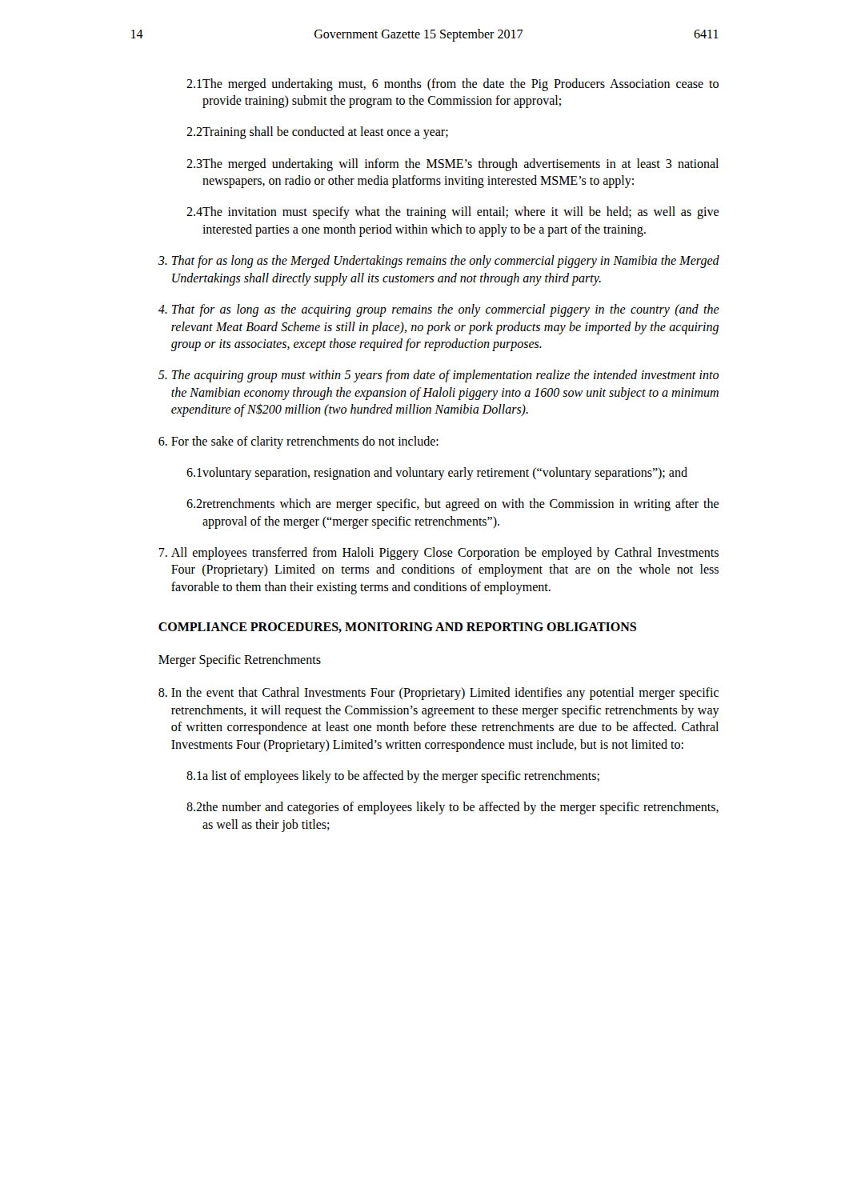14 Government Gazette 15 September 2017 6411
2.1 The merged undertaking must, 6 months (from the date the Pig Producers Association cease to provide training) submit the program to the Commission for approval;
2.2 Training shall be conducted at least once a year;
2.3 The merged undertaking will inform the MSME’s through advertisements in at least 3 national newspapers, on radio or other media platforms inviting interested MSME’s to apply:
2.4 The invitation must specify what the training will entail; where it will be held; as well as give interested parties a one month period within which to apply to be a part of the training.
3. That for as long as the Merged Undertakings remains the only commercial piggery in Namibia the Merged Undertakings shall directly supply all its customers and not through any third party.
4. That for as long as the acquiring group remains the only commercial piggery in the country (and the relevant Meat Board Scheme is still in place), no pork or pork products may be imported by the acquiring group or its associates, except those required for reproduction purposes.
5. The acquiring group must within 5 years from date of implementation realize the intended investment into the Namibian economy through the expansion of Haloli piggery into a 1600 sow unit subject to a minimum expenditure of N$200 million (two hundred million Namibia Dollars).
6. For the sake of clarity retrenchments do not include:
6.1 voluntary separation, resignation and voluntary early retirement (“voluntary separations”); and
6.2 retrenchments which are merger specific, but agreed on with the Commission in writing after the approval of the merger (“merger specific retrenchments”).
7. All employees transferred from Haloli Piggery Close Corporation be employed by Cathral Investments Four (Proprietary) Limited on terms and conditions of employment that are on the whole not less favorable to them than their existing terms and conditions of employment.
COMPLIANCE PROCEDURES, MONITORING AND REPORTING OBLIGATIONS
Merger Specific Retrenchments
8. In the event that Cathral Investments Four (Proprietary) Limited identifies any potential merger specific retrenchments, it will request the Commission’s agreement to these merger specific retrenchments by way of written correspondence at least one month before these retrenchments are due to be affected. Cathral Investments Four (Proprietary) Limited’s written correspondence must include, but is not limited to:
8.1 a list of employees likely to be affected by the merger specific retrenchments;
8.2 the number and categories of employees likely to be affected by the merger specific retrenchments, as well as their job titles;